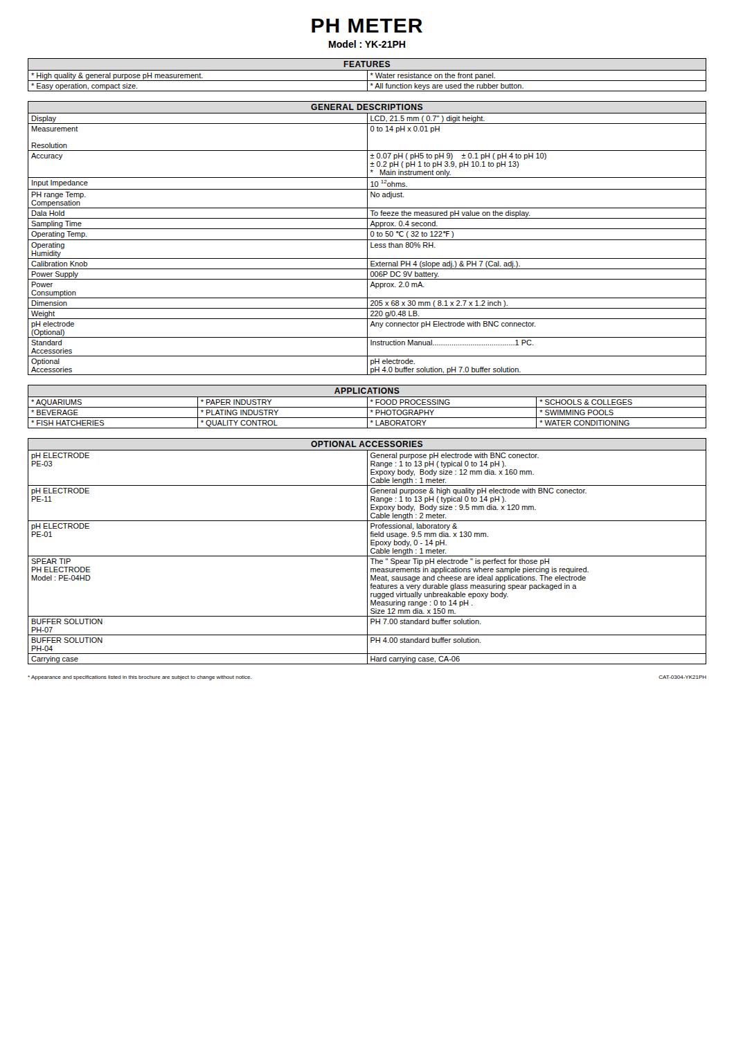PH METER
Model : YK-21PH
| FEATURES |
| * High quality & general purpose pH measurement. | * Water resistance on the front panel. |
| * Easy operation, compact size. | * All function keys are used the rubber button. |
| GENERAL DESCRIPTIONS |
| Display | LCD, 21.5 mm ( 0.7" ) digit height. |
| Measurement Resolution | 0 to 14 pH x 0.01 pH |
| Accuracy | ± 0.07 pH ( pH5 to pH 9) ± 0.1 pH ( pH 4 to pH 10) ± 0.2 pH ( pH 1 to pH 3.9, pH 10.1 to pH 13) * Main instrument only. |
| Input Impedance | 10 12 ohms. |
| PH range Temp. Compensation | No adjust. |
| Dala Hold | To feeze the measured pH value on the display. |
| Sampling Time | Approx. 0.4 second. |
| Operating Temp. | 0 to 50 ℃ ( 32 to 122℉ ) |
| Operating Humidity | Less than 80% RH. |
| Calibration Knob | External PH 4 (slope adj.) & PH 7 (Cal. adj.). |
| Power Supply | 006P DC 9V battery. |
| Power Consumption | Approx. 2.0 mA. |
| Dimension | 205 x 68 x 30 mm ( 8.1 x 2.7 x 1.2 inch ). |
| Weight | 220 g/0.48 LB. |
| pH electrode (Optional) | Any connector pH Electrode with BNC connector. |
| Standard Accessories | Instruction Manual.......................................1 PC. |
| Optional Accessories | pH electrode. pH 4.0 buffer solution, pH 7.0 buffer solution. |
| APPLICATIONS |
| * AQUARIUMS | * PAPER INDUSTRY | * FOOD PROCESSING | * SCHOOLS & COLLEGES |
| * BEVERAGE | * PLATING INDUSTRY | * PHOTOGRAPHY | * SWIMMING POOLS |
| * FISH HATCHERIES | * QUALITY CONTROL | * LABORATORY | * WATER CONDITIONING |
| OPTIONAL ACCESSORIES |
| pH ELECTRODE PE-03 | General purpose pH electrode with BNC conector. Range : 1 to 13 pH ( typical 0 to 14 pH ). Expoxy body, Body size : 12 mm dia. x 160 mm. Cable length : 1 meter. |
| pH ELECTRODE PE-11 | General purpose & high quality pH electrode with BNC conector. Range : 1 to 13 pH ( typical 0 to 14 pH ). Expoxy body, Body size : 9.5 mm dia. x 120 mm. Cable length : 2 meter. |
| pH ELECTRODE PE-01 | Professional, laboratory & field usage. 9.5 mm dia. x 130 mm. Epoxy body, 0 - 14 pH. Cable length : 1 meter. |
| SPEAR TIP PH ELECTRODE Model : PE-04HD | The " Spear Tip pH electrode " is perfect for those pH measurements in applications where sample piercing is required. Meat, sausage and cheese are ideal applications. The electrode features a very durable glass measuring spear packaged in a rugged virtually unbreakable epoxy body. Measuring range : 0 to 14 pH . Size 12 mm dia. x 150 m. |
| BUFFER SOLUTION PH-07 | PH 7.00 standard buffer solution. |
| BUFFER SOLUTION PH-04 | PH 4.00 standard buffer solution. |
| Carrying case | Hard carrying case, CA-06 |
* Appearance and specifications listed in this brochure are subject to change without notice. CAT-0304-YK21PH